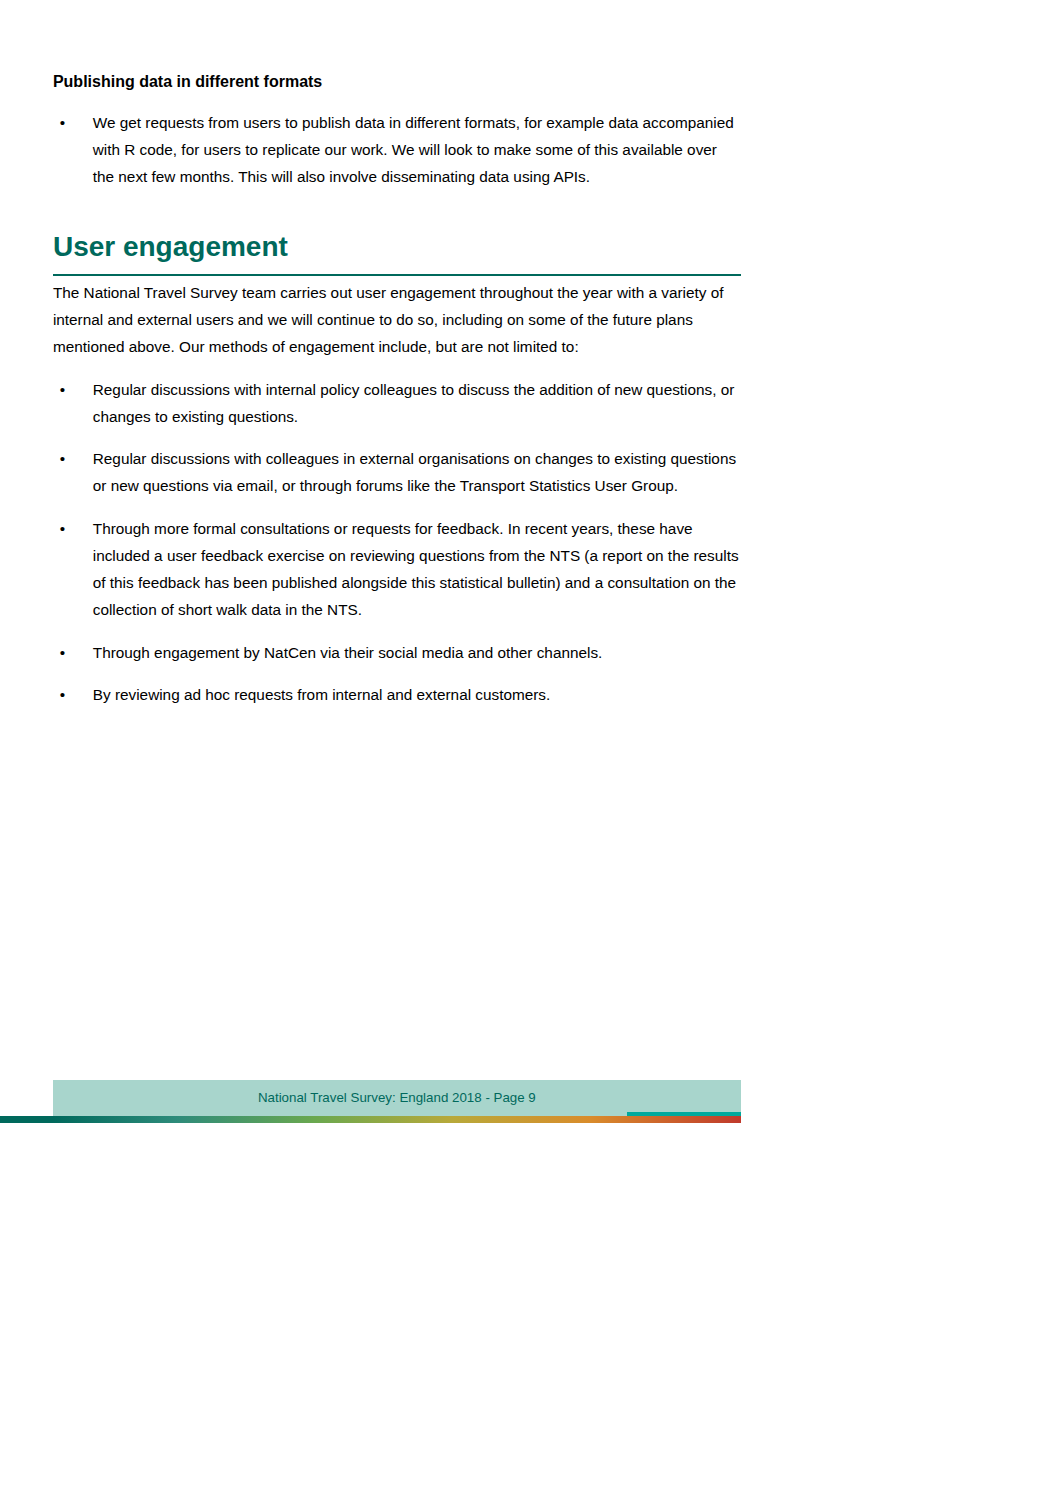Publishing data in different formats
We get requests from users to publish data in different formats, for example data accompanied with R code, for users to replicate our work. We will look to make some of this available over the next few months. This will also involve disseminating data using APIs.
User engagement
The National Travel Survey team carries out user engagement throughout the year with a variety of internal and external users and we will continue to do so, including on some of the future plans mentioned above. Our methods of engagement include, but are not limited to:
Regular discussions with internal policy colleagues to discuss the addition of new questions, or changes to existing questions.
Regular discussions with colleagues in external organisations on changes to existing questions or new questions via email, or through forums like the Transport Statistics User Group.
Through more formal consultations or requests for feedback. In recent years, these have included a user feedback exercise on reviewing questions from the NTS (a report on the results of this feedback has been published alongside this statistical bulletin) and a consultation on the collection of short walk data in the NTS.
Through engagement by NatCen via their social media and other channels.
By reviewing ad hoc requests from internal and external customers.
National Travel Survey: England 2018 - Page 9